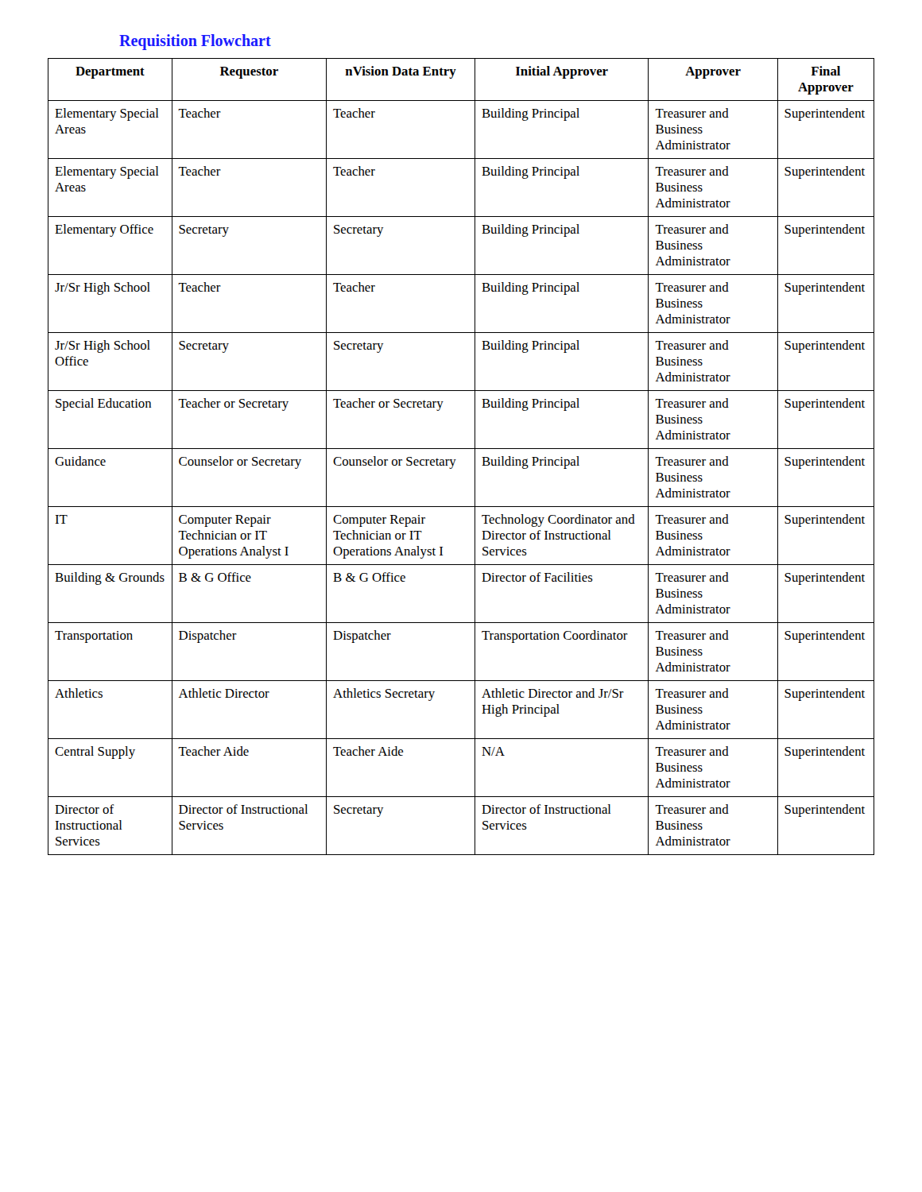Requisition Flowchart
| Department | Requestor | nVision Data Entry | Initial Approver | Approver | Final Approver |
| --- | --- | --- | --- | --- | --- |
| Elementary Special Areas | Teacher | Teacher | Building Principal | Treasurer and Business Administrator | Superintendent |
| Elementary Special Areas | Teacher | Teacher | Building Principal | Treasurer and Business Administrator | Superintendent |
| Elementary Office | Secretary | Secretary | Building Principal | Treasurer and Business Administrator | Superintendent |
| Jr/Sr High School | Teacher | Teacher | Building Principal | Treasurer and Business Administrator | Superintendent |
| Jr/Sr High School Office | Secretary | Secretary | Building Principal | Treasurer and Business Administrator | Superintendent |
| Special Education | Teacher or Secretary | Teacher or Secretary | Building Principal | Treasurer and Business Administrator | Superintendent |
| Guidance | Counselor or Secretary | Counselor or Secretary | Building Principal | Treasurer and Business Administrator | Superintendent |
| IT | Computer Repair Technician or IT Operations Analyst I | Computer Repair Technician or IT Operations Analyst I | Technology Coordinator and Director of Instructional Services | Treasurer and Business Administrator | Superintendent |
| Building & Grounds | B & G Office | B & G Office | Director of Facilities | Treasurer and Business Administrator | Superintendent |
| Transportation | Dispatcher | Dispatcher | Transportation Coordinator | Treasurer and Business Administrator | Superintendent |
| Athletics | Athletic Director | Athletics Secretary | Athletic Director and Jr/Sr High Principal | Treasurer and Business Administrator | Superintendent |
| Central Supply | Teacher Aide | Teacher Aide | N/A | Treasurer and Business Administrator | Superintendent |
| Director of Instructional Services | Director of Instructional Services | Secretary | Director of Instructional Services | Treasurer and Business Administrator | Superintendent |